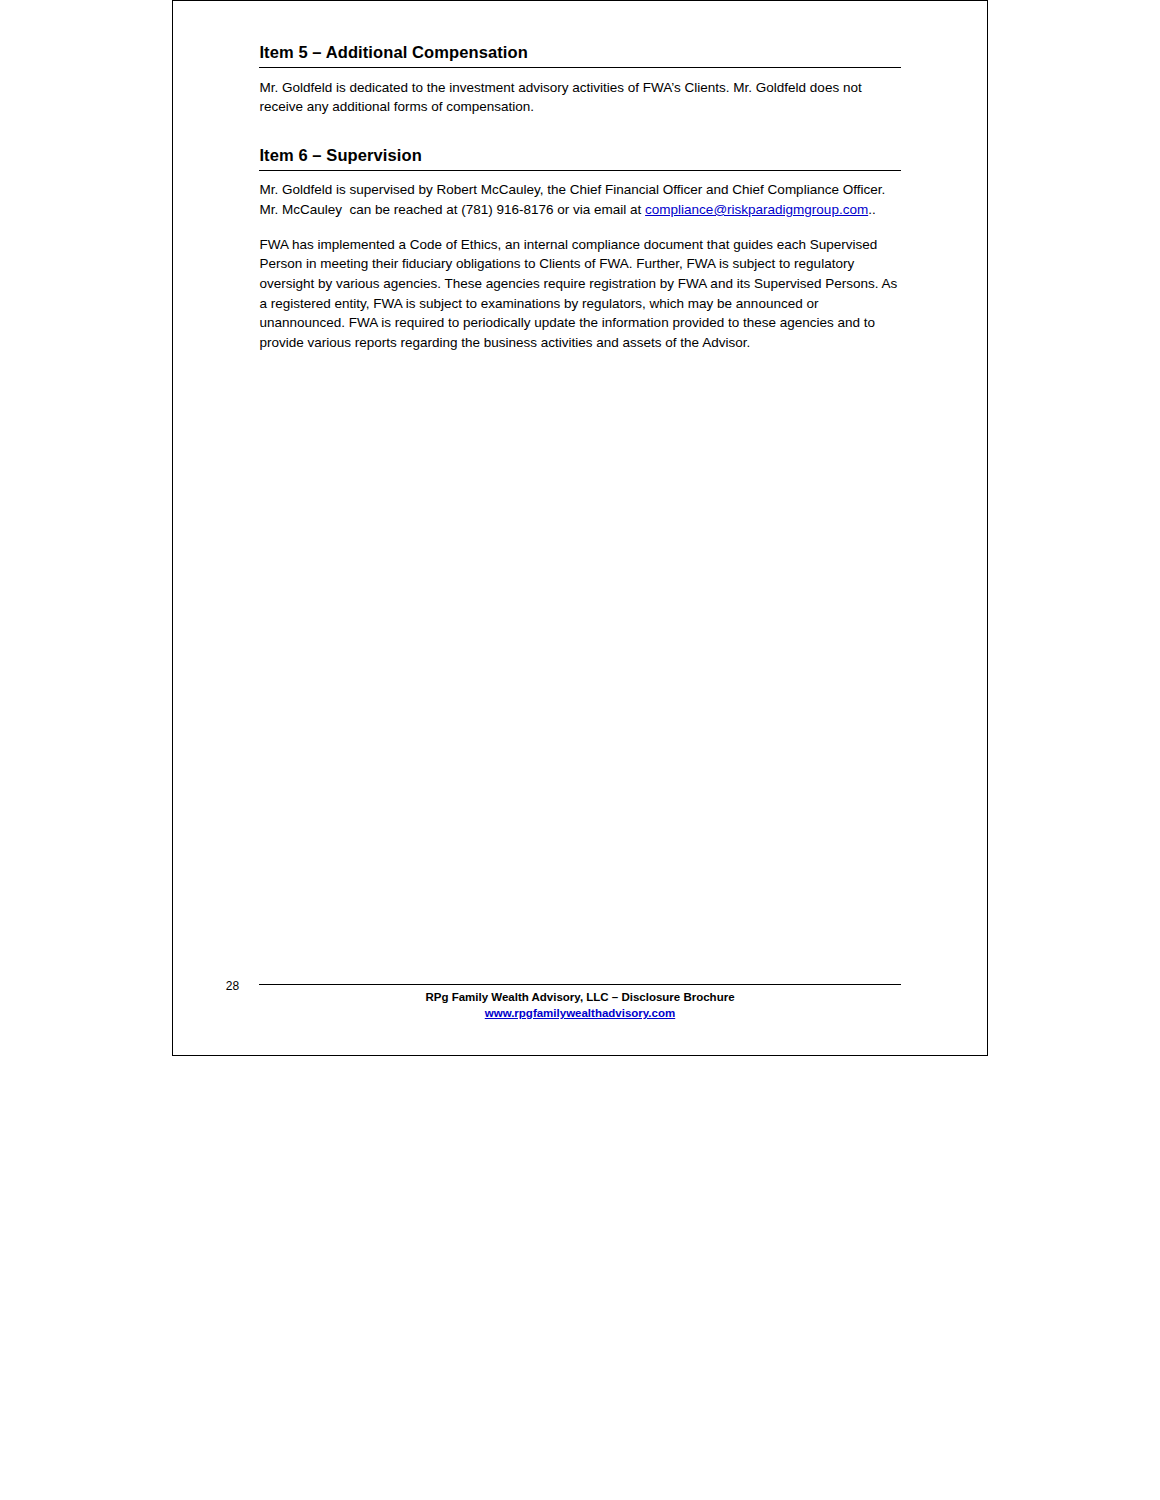Item 5 – Additional Compensation
Mr. Goldfeld is dedicated to the investment advisory activities of FWA’s Clients. Mr. Goldfeld does not receive any additional forms of compensation.
Item 6 – Supervision
Mr. Goldfeld is supervised by Robert McCauley, the Chief Financial Officer and Chief Compliance Officer. Mr. McCauley can be reached at (781) 916-8176 or via email at compliance@riskparadigmgroup.com..
FWA has implemented a Code of Ethics, an internal compliance document that guides each Supervised Person in meeting their fiduciary obligations to Clients of FWA. Further, FWA is subject to regulatory oversight by various agencies. These agencies require registration by FWA and its Supervised Persons. As a registered entity, FWA is subject to examinations by regulators, which may be announced or unannounced. FWA is required to periodically update the information provided to these agencies and to provide various reports regarding the business activities and assets of the Advisor.
28
RPg Family Wealth Advisory, LLC – Disclosure Brochure
www.rpgfamilywealthadvisory.com